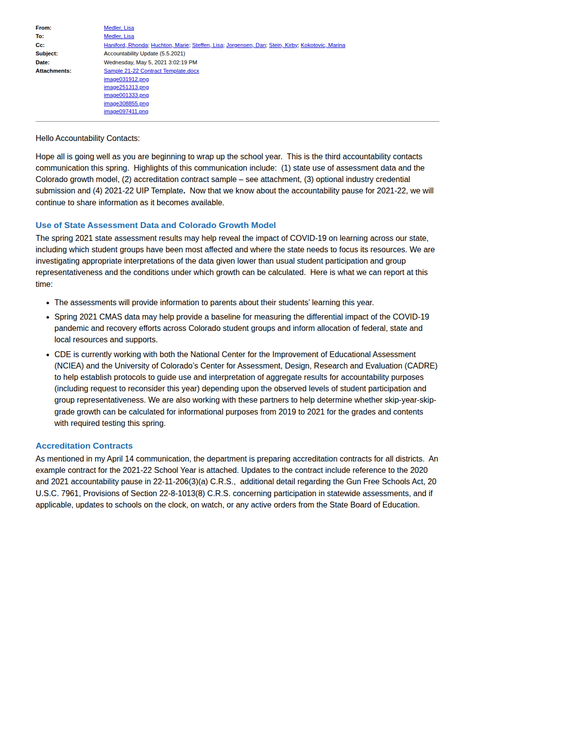| From: | Medler, Lisa |
| To: | Medler, Lisa |
| Cc: | Haniford, Rhonda ; Huchton, Marie ; Steffen, Lisa ; Jorgensen, Dan ; Stein, Kirby ; Kokotovic, Marina |
| Subject: | Accountability Update (5.5.2021) |
| Date: | Wednesday, May 5, 2021 3:02:19 PM |
| Attachments: | Sample 21-22 Contract Template.docx image031912.png image251313.png image001333.png image308855.png image097411.png |
Hello Accountability Contacts:
Hope all is going well as you are beginning to wrap up the school year. This is the third accountability contacts communication this spring. Highlights of this communication include: (1) state use of assessment data and the Colorado growth model, (2) accreditation contract sample – see attachment, (3) optional industry credential submission and (4) 2021-22 UIP Template. Now that we know about the accountability pause for 2021-22, we will continue to share information as it becomes available.
Use of State Assessment Data and Colorado Growth Model
The spring 2021 state assessment results may help reveal the impact of COVID-19 on learning across our state, including which student groups have been most affected and where the state needs to focus its resources. We are investigating appropriate interpretations of the data given lower than usual student participation and group representativeness and the conditions under which growth can be calculated. Here is what we can report at this time:
The assessments will provide information to parents about their students’ learning this year.
Spring 2021 CMAS data may help provide a baseline for measuring the differential impact of the COVID-19 pandemic and recovery efforts across Colorado student groups and inform allocation of federal, state and local resources and supports.
CDE is currently working with both the National Center for the Improvement of Educational Assessment (NCIEA) and the University of Colorado’s Center for Assessment, Design, Research and Evaluation (CADRE) to help establish protocols to guide use and interpretation of aggregate results for accountability purposes (including request to reconsider this year) depending upon the observed levels of student participation and group representativeness. We are also working with these partners to help determine whether skip-year-skip-grade growth can be calculated for informational purposes from 2019 to 2021 for the grades and contents with required testing this spring.
Accreditation Contracts
As mentioned in my April 14 communication, the department is preparing accreditation contracts for all districts. An example contract for the 2021-22 School Year is attached. Updates to the contract include reference to the 2020 and 2021 accountability pause in 22-11-206(3)(a) C.R.S., additional detail regarding the Gun Free Schools Act, 20 U.S.C. 7961, Provisions of Section 22-8-1013(8) C.R.S. concerning participation in statewide assessments, and if applicable, updates to schools on the clock, on watch, or any active orders from the State Board of Education.